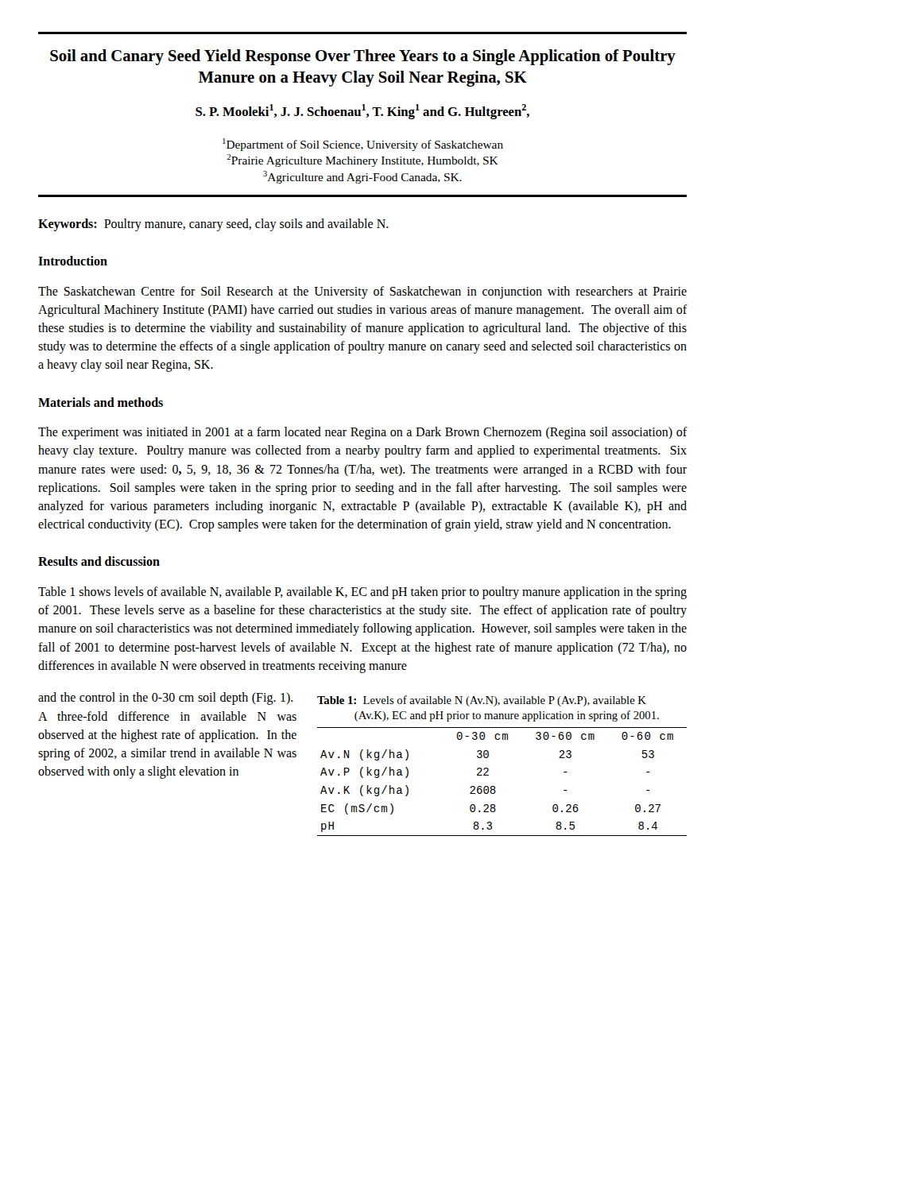Soil and Canary Seed Yield Response Over Three Years to a Single Application of Poultry Manure on a Heavy Clay Soil Near Regina, SK
S. P. Mooleki1, J. J. Schoenau1, T. King1 and G. Hultgreen2,
1Department of Soil Science, University of Saskatchewan
2Prairie Agriculture Machinery Institute, Humboldt, SK
3Agriculture and Agri-Food Canada, SK.
Keywords: Poultry manure, canary seed, clay soils and available N.
Introduction
The Saskatchewan Centre for Soil Research at the University of Saskatchewan in conjunction with researchers at Prairie Agricultural Machinery Institute (PAMI) have carried out studies in various areas of manure management. The overall aim of these studies is to determine the viability and sustainability of manure application to agricultural land. The objective of this study was to determine the effects of a single application of poultry manure on canary seed and selected soil characteristics on a heavy clay soil near Regina, SK.
Materials and methods
The experiment was initiated in 2001 at a farm located near Regina on a Dark Brown Chernozem (Regina soil association) of heavy clay texture. Poultry manure was collected from a nearby poultry farm and applied to experimental treatments. Six manure rates were used: 0, 5, 9, 18, 36 & 72 Tonnes/ha (T/ha, wet). The treatments were arranged in a RCBD with four replications. Soil samples were taken in the spring prior to seeding and in the fall after harvesting. The soil samples were analyzed for various parameters including inorganic N, extractable P (available P), extractable K (available K), pH and electrical conductivity (EC). Crop samples were taken for the determination of grain yield, straw yield and N concentration.
Results and discussion
Table 1 shows levels of available N, available P, available K, EC and pH taken prior to poultry manure application in the spring of 2001. These levels serve as a baseline for these characteristics at the study site. The effect of application rate of poultry manure on soil characteristics was not determined immediately following application. However, soil samples were taken in the fall of 2001 to determine post-harvest levels of available N. Except at the highest rate of manure application (72 T/ha), no differences in available N were observed in treatments receiving manure
Table 1: Levels of available N (Av.N), available P (Av.P), available K (Av.K), EC and pH prior to manure application in spring of 2001.
| | 0-30 cm | 30-60 cm | 0-60 cm |
| --- | --- | --- | --- |
| Av.N (kg/ha) | 30 | 23 | 53 |
| Av.P (kg/ha) | 22 | - | - |
| Av.K (kg/ha) | 2608 | - | - |
| EC (mS/cm) | 0.28 | 0.26 | 0.27 |
| pH | 8.3 | 8.5 | 8.4 |
and the control in the 0-30 cm soil depth (Fig. 1). A three-fold difference in available N was observed at the highest rate of application. In the spring of 2002, a similar trend in available N was observed with only a slight elevation in